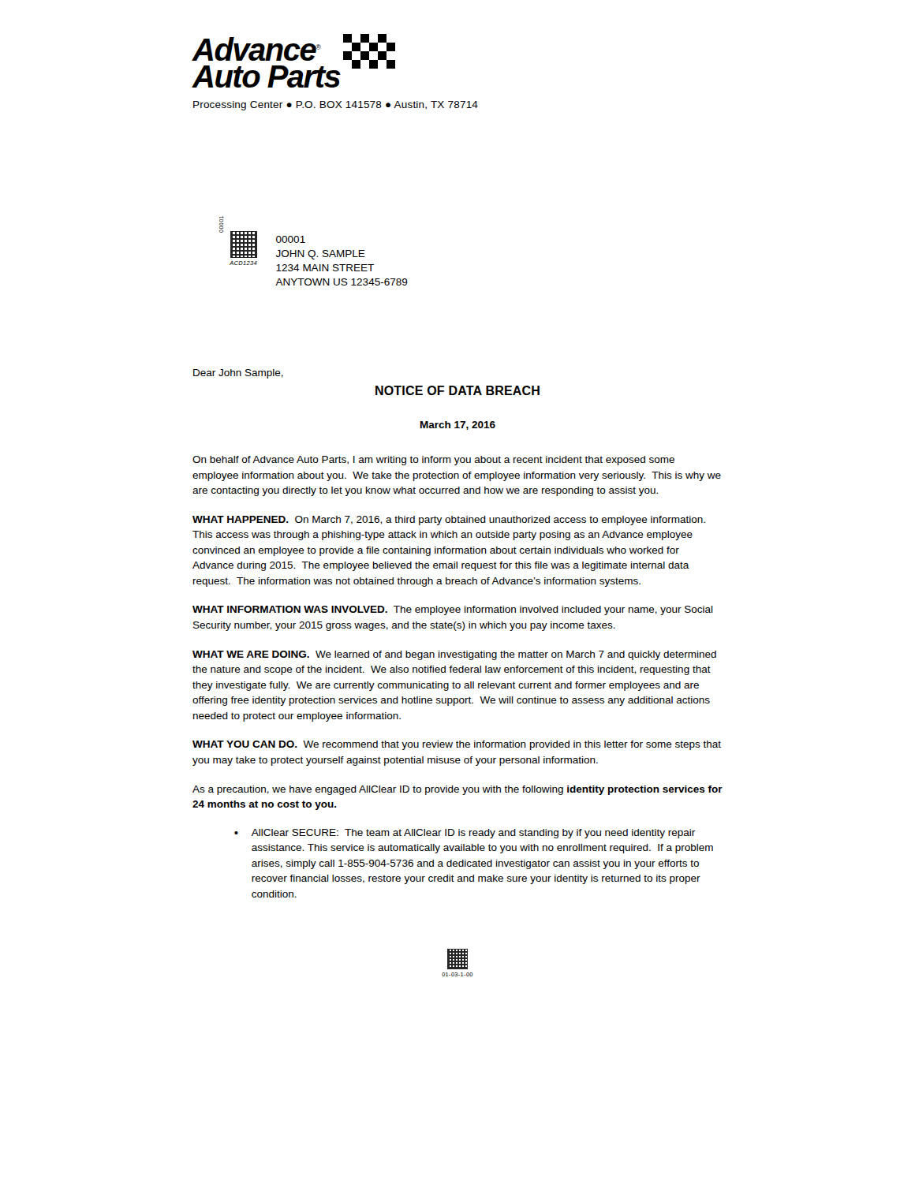Advance® Auto Parts
Processing Center ● P.O. BOX 141578 ● Austin, TX 78714
00001
ACD1234
00001
JOHN Q. SAMPLE
1234 MAIN STREET
ANYTOWN US 12345-6789
Dear John Sample,
NOTICE OF DATA BREACH
March 17, 2016
On behalf of Advance Auto Parts, I am writing to inform you about a recent incident that exposed some employee information about you. We take the protection of employee information very seriously. This is why we are contacting you directly to let you know what occurred and how we are responding to assist you.
WHAT HAPPENED. On March 7, 2016, a third party obtained unauthorized access to employee information. This access was through a phishing-type attack in which an outside party posing as an Advance employee convinced an employee to provide a file containing information about certain individuals who worked for Advance during 2015. The employee believed the email request for this file was a legitimate internal data request. The information was not obtained through a breach of Advance’s information systems.
WHAT INFORMATION WAS INVOLVED. The employee information involved included your name, your Social Security number, your 2015 gross wages, and the state(s) in which you pay income taxes.
WHAT WE ARE DOING. We learned of and began investigating the matter on March 7 and quickly determined the nature and scope of the incident. We also notified federal law enforcement of this incident, requesting that they investigate fully. We are currently communicating to all relevant current and former employees and are offering free identity protection services and hotline support. We will continue to assess any additional actions needed to protect our employee information.
WHAT YOU CAN DO. We recommend that you review the information provided in this letter for some steps that you may take to protect yourself against potential misuse of your personal information.
As a precaution, we have engaged AllClear ID to provide you with the following identity protection services for 24 months at no cost to you.
AllClear SECURE: The team at AllClear ID is ready and standing by if you need identity repair assistance. This service is automatically available to you with no enrollment required. If a problem arises, simply call 1-855-904-5736 and a dedicated investigator can assist you in your efforts to recover financial losses, restore your credit and make sure your identity is returned to its proper condition.
01-03-1-00